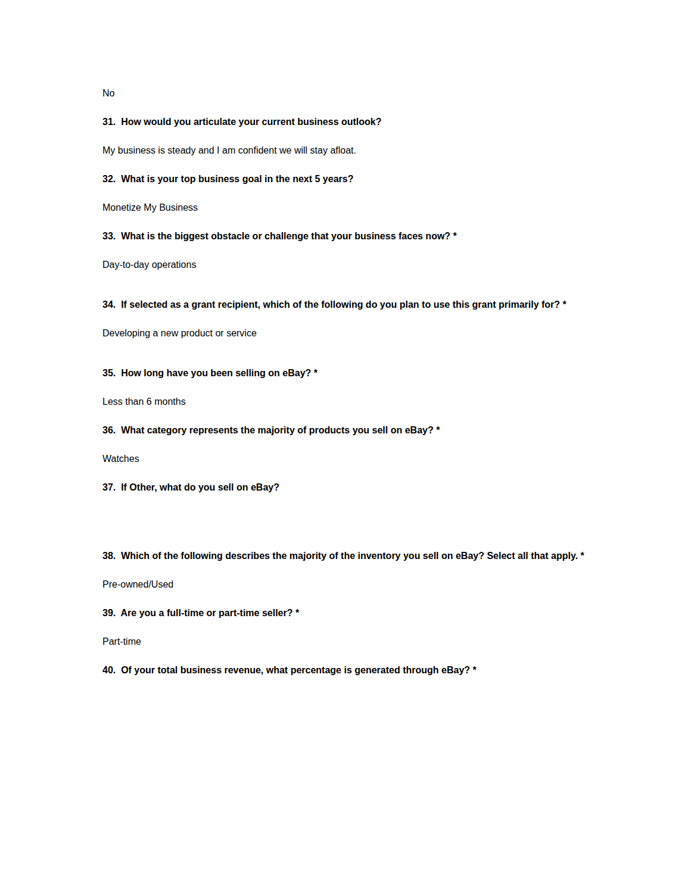No
31. How would you articulate your current business outlook?
My business is steady and I am confident we will stay afloat.
32. What is your top business goal in the next 5 years?
Monetize My Business
33. What is the biggest obstacle or challenge that your business faces now? *
Day-to-day operations
34. If selected as a grant recipient, which of the following do you plan to use this grant primarily for? *
Developing a new product or service
35. How long have you been selling on eBay? *
Less than 6 months
36. What category represents the majority of products you sell on eBay? *
Watches
37. If Other, what do you sell on eBay?
38. Which of the following describes the majority of the inventory you sell on eBay? Select all that apply. *
Pre-owned/Used
39. Are you a full-time or part-time seller? *
Part-time
40. Of your total business revenue, what percentage is generated through eBay? *